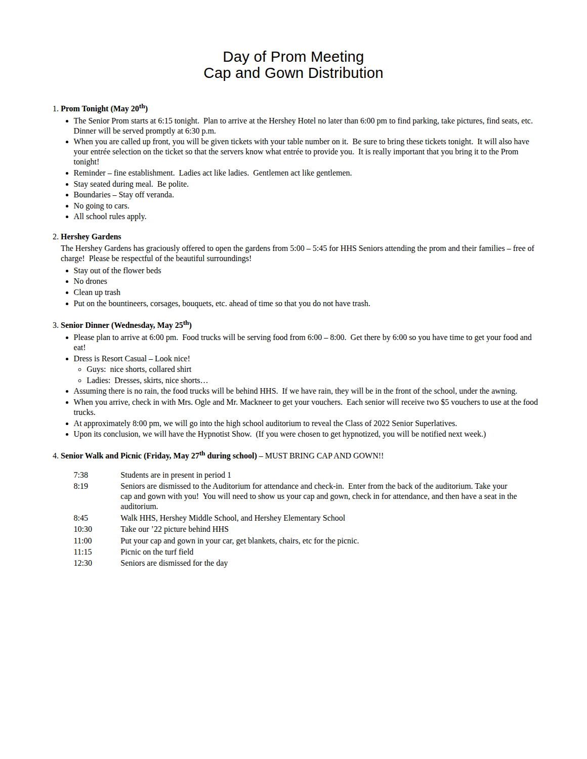Day of Prom Meeting
Cap and Gown Distribution
Prom Tonight (May 20th)
The Senior Prom starts at 6:15 tonight. Plan to arrive at the Hershey Hotel no later than 6:00 pm to find parking, take pictures, find seats, etc. Dinner will be served promptly at 6:30 p.m.
When you are called up front, you will be given tickets with your table number on it. Be sure to bring these tickets tonight. It will also have your entrée selection on the ticket so that the servers know what entrée to provide you. It is really important that you bring it to the Prom tonight!
Reminder – fine establishment. Ladies act like ladies. Gentlemen act like gentlemen.
Stay seated during meal. Be polite.
Boundaries – Stay off veranda.
No going to cars.
All school rules apply.
Hershey Gardens
The Hershey Gardens has graciously offered to open the gardens from 5:00 – 5:45 for HHS Seniors attending the prom and their families – free of charge! Please be respectful of the beautiful surroundings!
Stay out of the flower beds
No drones
Clean up trash
Put on the bountineers, corsages, bouquets, etc. ahead of time so that you do not have trash.
Senior Dinner (Wednesday, May 25th)
Please plan to arrive at 6:00 pm. Food trucks will be serving food from 6:00 – 8:00. Get there by 6:00 so you have time to get your food and eat!
Dress is Resort Casual – Look nice!
Guys: nice shorts, collared shirt
Ladies: Dresses, skirts, nice shorts…
Assuming there is no rain, the food trucks will be behind HHS. If we have rain, they will be in the front of the school, under the awning.
When you arrive, check in with Mrs. Ogle and Mr. Mackneer to get your vouchers. Each senior will receive two $5 vouchers to use at the food trucks.
At approximately 8:00 pm, we will go into the high school auditorium to reveal the Class of 2022 Senior Superlatives.
Upon its conclusion, we will have the Hypnotist Show. (If you were chosen to get hypnotized, you will be notified next week.)
Senior Walk and Picnic (Friday, May 27th during school) – MUST BRING CAP AND GOWN!!
| 7:38 | Students are in present in period 1 |
| 8:19 | Seniors are dismissed to the Auditorium for attendance and check-in. Enter from the back of the auditorium. Take your cap and gown with you! You will need to show us your cap and gown, check in for attendance, and then have a seat in the auditorium. |
| 8:45 | Walk HHS, Hershey Middle School, and Hershey Elementary School |
| 10:30 | Take our ’22 picture behind HHS |
| 11:00 | Put your cap and gown in your car, get blankets, chairs, etc for the picnic. |
| 11:15 | Picnic on the turf field |
| 12:30 | Seniors are dismissed for the day |